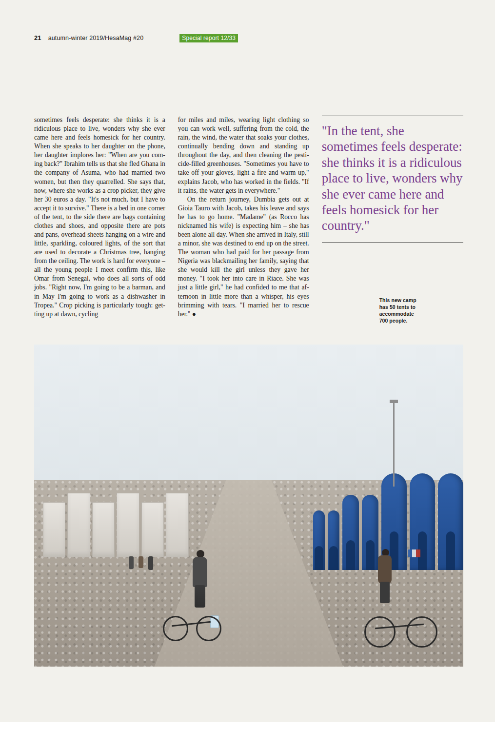21 autumn-winter 2019/HesaMag #20 Special report 12/33
sometimes feels desperate: she thinks it is a ridiculous place to live, wonders why she ever came here and feels homesick for her country. When she speaks to her daughter on the phone, her daughter implores her: "When are you coming back?" Ibrahim tells us that she fled Ghana in the company of Asuma, who had married two women, but then they quarrelled. She says that, now, where she works as a crop picker, they give her 30 euros a day. "It's not much, but I have to accept it to survive." There is a bed in one corner of the tent, to the side there are bags containing clothes and shoes, and opposite there are pots and pans, overhead sheets hanging on a wire and little, sparkling, coloured lights, of the sort that are used to decorate a Christmas tree, hanging from the ceiling. The work is hard for everyone – all the young people I meet confirm this, like Omar from Senegal, who does all sorts of odd jobs. "Right now, I'm going to be a barman, and in May I'm going to work as a dishwasher in Tropea." Crop picking is particularly tough: getting up at dawn, cycling
for miles and miles, wearing light clothing so you can work well, suffering from the cold, the rain, the wind, the water that soaks your clothes, continually bending down and standing up throughout the day, and then cleaning the pesticide-filled greenhouses. "Sometimes you have to take off your gloves, light a fire and warm up," explains Jacob, who has worked in the fields. "If it rains, the water gets in everywhere."
On the return journey, Dumbia gets out at Gioia Tauro with Jacob, takes his leave and says he has to go home. "Madame" (as Rocco has nicknamed his wife) is expecting him – she has been alone all day. When she arrived in Italy, still a minor, she was destined to end up on the street. The woman who had paid for her passage from Nigeria was blackmailing her family, saying that she would kill the girl unless they gave her money. "I took her into care in Riace. She was just a little girl," he had confided to me that afternoon in little more than a whisper, his eyes brimming with tears. "I married her to rescue her." ●
"In the tent, she sometimes feels desperate: she thinks it is a ridiculous place to live, wonders why she ever came here and feels homesick for her country."
This new camp
has 50 tents to
accommodate
700 people.